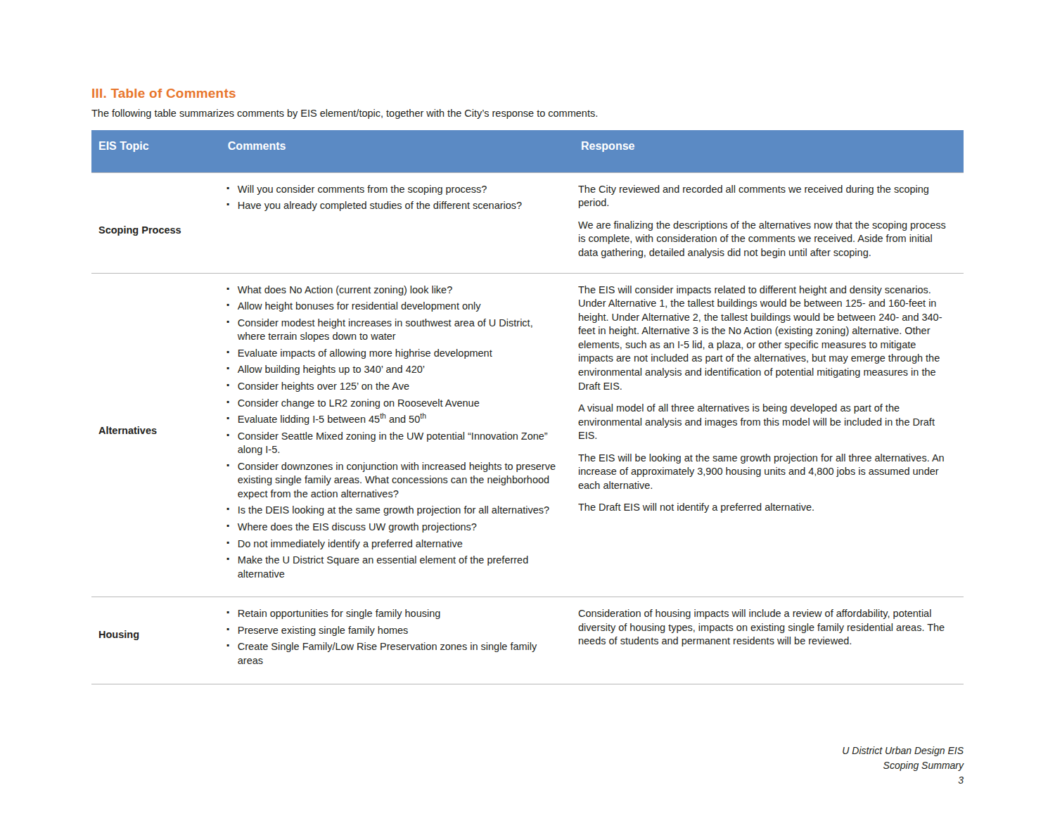III. Table of Comments
The following table summarizes comments by EIS element/topic, together with the City’s response to comments.
| EIS Topic | Comments | Response |
| --- | --- | --- |
| Scoping Process | Will you consider comments from the scoping process? Have you already completed studies of the different scenarios? | The City reviewed and recorded all comments we received during the scoping period. We are finalizing the descriptions of the alternatives now that the scoping process is complete, with consideration of the comments we received. Aside from initial data gathering, detailed analysis did not begin until after scoping. |
| Alternatives | What does No Action (current zoning) look like? Allow height bonuses for residential development only Consider modest height increases in southwest area of U District, where terrain slopes down to water Evaluate impacts of allowing more highrise development Allow building heights up to 340’ and 420’ Consider heights over 125’ on the Ave Consider change to LR2 zoning on Roosevelt Avenue Evaluate lidding I-5 between 45 th and 50 th Consider Seattle Mixed zoning in the UW potential “Innovation Zone” along I-5. Consider downzones in conjunction with increased heights to preserve existing single family areas. What concessions can the neighborhood expect from the action alternatives? Is the DEIS looking at the same growth projection for all alternatives? Where does the EIS discuss UW growth projections? Do not immediately identify a preferred alternative Make the U District Square an essential element of the preferred alternative | The EIS will consider impacts related to different height and density scenarios. Under Alternative 1, the tallest buildings would be between 125- and 160-feet in height. Under Alternative 2, the tallest buildings would be between 240- and 340-feet in height. Alternative 3 is the No Action (existing zoning) alternative. Other elements, such as an I-5 lid, a plaza, or other specific measures to mitigate impacts are not included as part of the alternatives, but may emerge through the environmental analysis and identification of potential mitigating measures in the Draft EIS. A visual model of all three alternatives is being developed as part of the environmental analysis and images from this model will be included in the Draft EIS. The EIS will be looking at the same growth projection for all three alternatives. An increase of approximately 3,900 housing units and 4,800 jobs is assumed under each alternative. The Draft EIS will not identify a preferred alternative. |
| Housing | Retain opportunities for single family housing Preserve existing single family homes Create Single Family/Low Rise Preservation zones in single family areas | Consideration of housing impacts will include a review of affordability, potential diversity of housing types, impacts on existing single family residential areas. The needs of students and permanent residents will be reviewed. |
U District Urban Design EIS
Scoping Summary
3